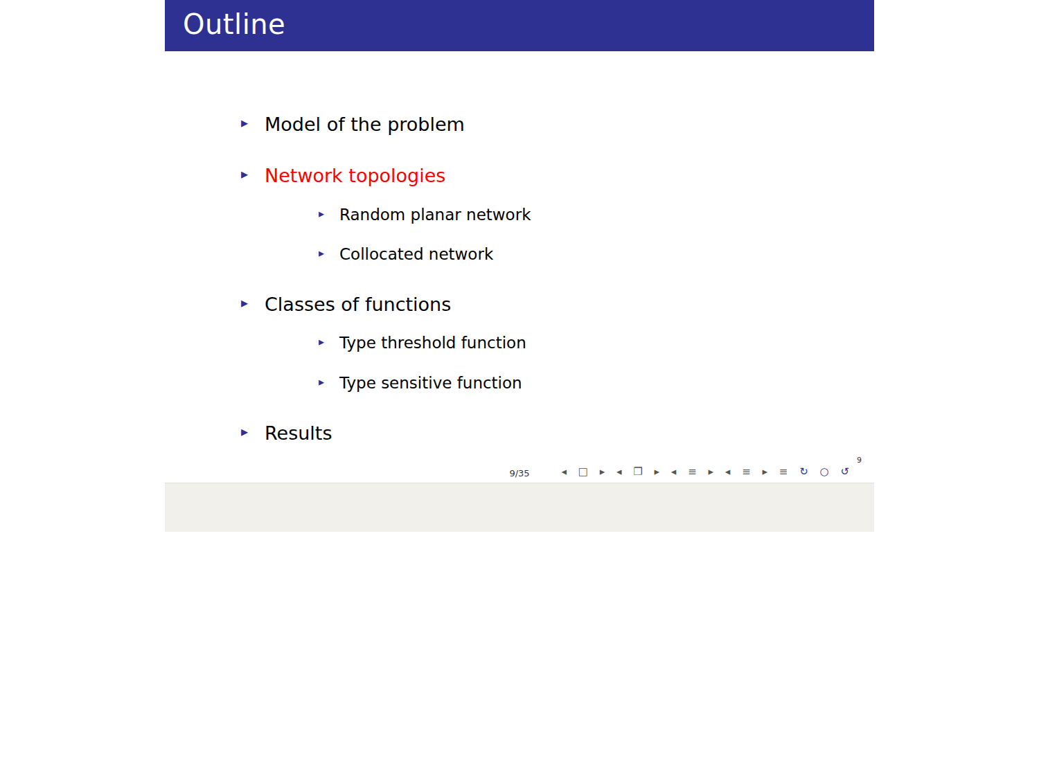Outline
Model of the problem
Network topologies
Random planar network
Collocated network
Classes of functions
Type threshold function
Type sensitive function
Results
9/35
9
◂ □ ▸ ◂ ❐ ▸ ◂ ≡ ▸ ◂ ≡ ▸ ≡ ↻ ○ ↺